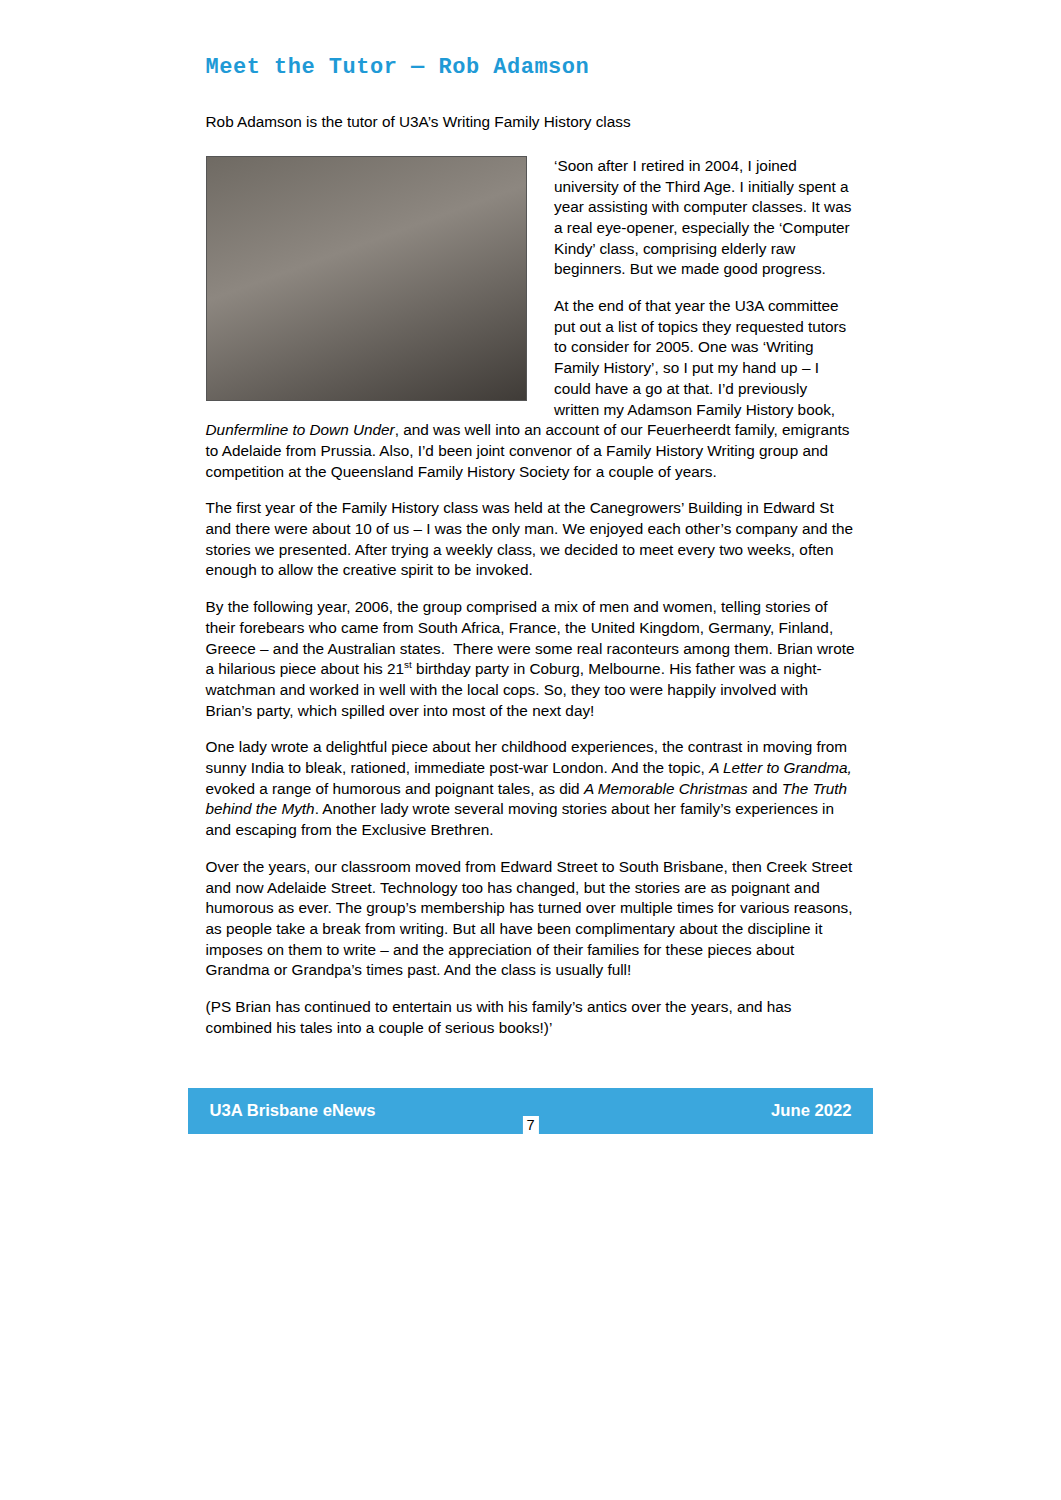Meet the Tutor — Rob Adamson
Rob Adamson is the tutor of U3A’s Writing Family History class
‘Soon after I retired in 2004, I joined university of the Third Age. I initially spent a year assisting with computer classes. It was a real eye-opener, especially the ‘Computer Kindy’ class, comprising elderly raw beginners. But we made good progress.
At the end of that year the U3A committee put out a list of topics they requested tutors to consider for 2005. One was ‘Writing Family History’, so I put my hand up – I could have a go at that. I’d previously written my Adamson Family History book, Dunfermline to Down Under, and was well into an account of our Feuerheerdt family, emigrants to Adelaide from Prussia. Also, I’d been joint convenor of a Family History Writing group and competition at the Queensland Family History Society for a couple of years.
The first year of the Family History class was held at the Canegrowers’ Building in Edward St and there were about 10 of us – I was the only man. We enjoyed each other’s company and the stories we presented. After trying a weekly class, we decided to meet every two weeks, often enough to allow the creative spirit to be invoked.
By the following year, 2006, the group comprised a mix of men and women, telling stories of their forebears who came from South Africa, France, the United Kingdom, Germany, Finland, Greece – and the Australian states. There were some real raconteurs among them. Brian wrote a hilarious piece about his 21st birthday party in Coburg, Melbourne. His father was a night-watchman and worked in well with the local cops. So, they too were happily involved with Brian’s party, which spilled over into most of the next day!
One lady wrote a delightful piece about her childhood experiences, the contrast in moving from sunny India to bleak, rationed, immediate post-war London. And the topic, A Letter to Grandma, evoked a range of humorous and poignant tales, as did A Memorable Christmas and The Truth behind the Myth. Another lady wrote several moving stories about her family’s experiences in and escaping from the Exclusive Brethren.
Over the years, our classroom moved from Edward Street to South Brisbane, then Creek Street and now Adelaide Street. Technology too has changed, but the stories are as poignant and humorous as ever. The group’s membership has turned over multiple times for various reasons, as people take a break from writing. But all have been complimentary about the discipline it imposes on them to write – and the appreciation of their families for these pieces about Grandma or Grandpa’s times past. And the class is usually full!
(PS Brian has continued to entertain us with his family’s antics over the years, and has combined his tales into a couple of serious books!)’
U3A Brisbane eNews 7 June 2022